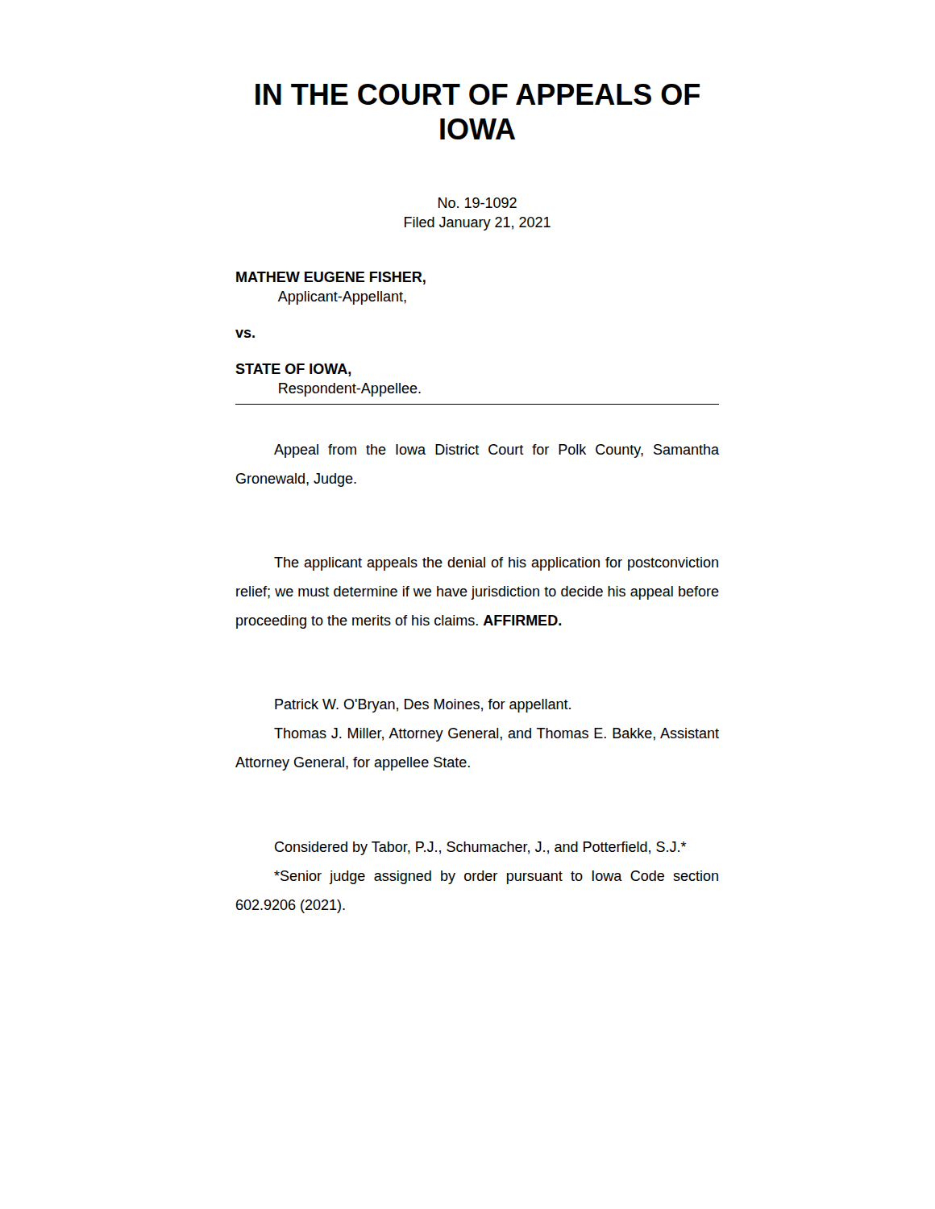IN THE COURT OF APPEALS OF IOWA
No. 19-1092
Filed January 21, 2021
MATHEW EUGENE FISHER,
Applicant-Appellant,
vs.
STATE OF IOWA,
Respondent-Appellee.
Appeal from the Iowa District Court for Polk County, Samantha Gronewald, Judge.
The applicant appeals the denial of his application for postconviction relief; we must determine if we have jurisdiction to decide his appeal before proceeding to the merits of his claims. AFFIRMED.
Patrick W. O'Bryan, Des Moines, for appellant.
Thomas J. Miller, Attorney General, and Thomas E. Bakke, Assistant Attorney General, for appellee State.
Considered by Tabor, P.J., Schumacher, J., and Potterfield, S.J.*
*Senior judge assigned by order pursuant to Iowa Code section 602.9206 (2021).